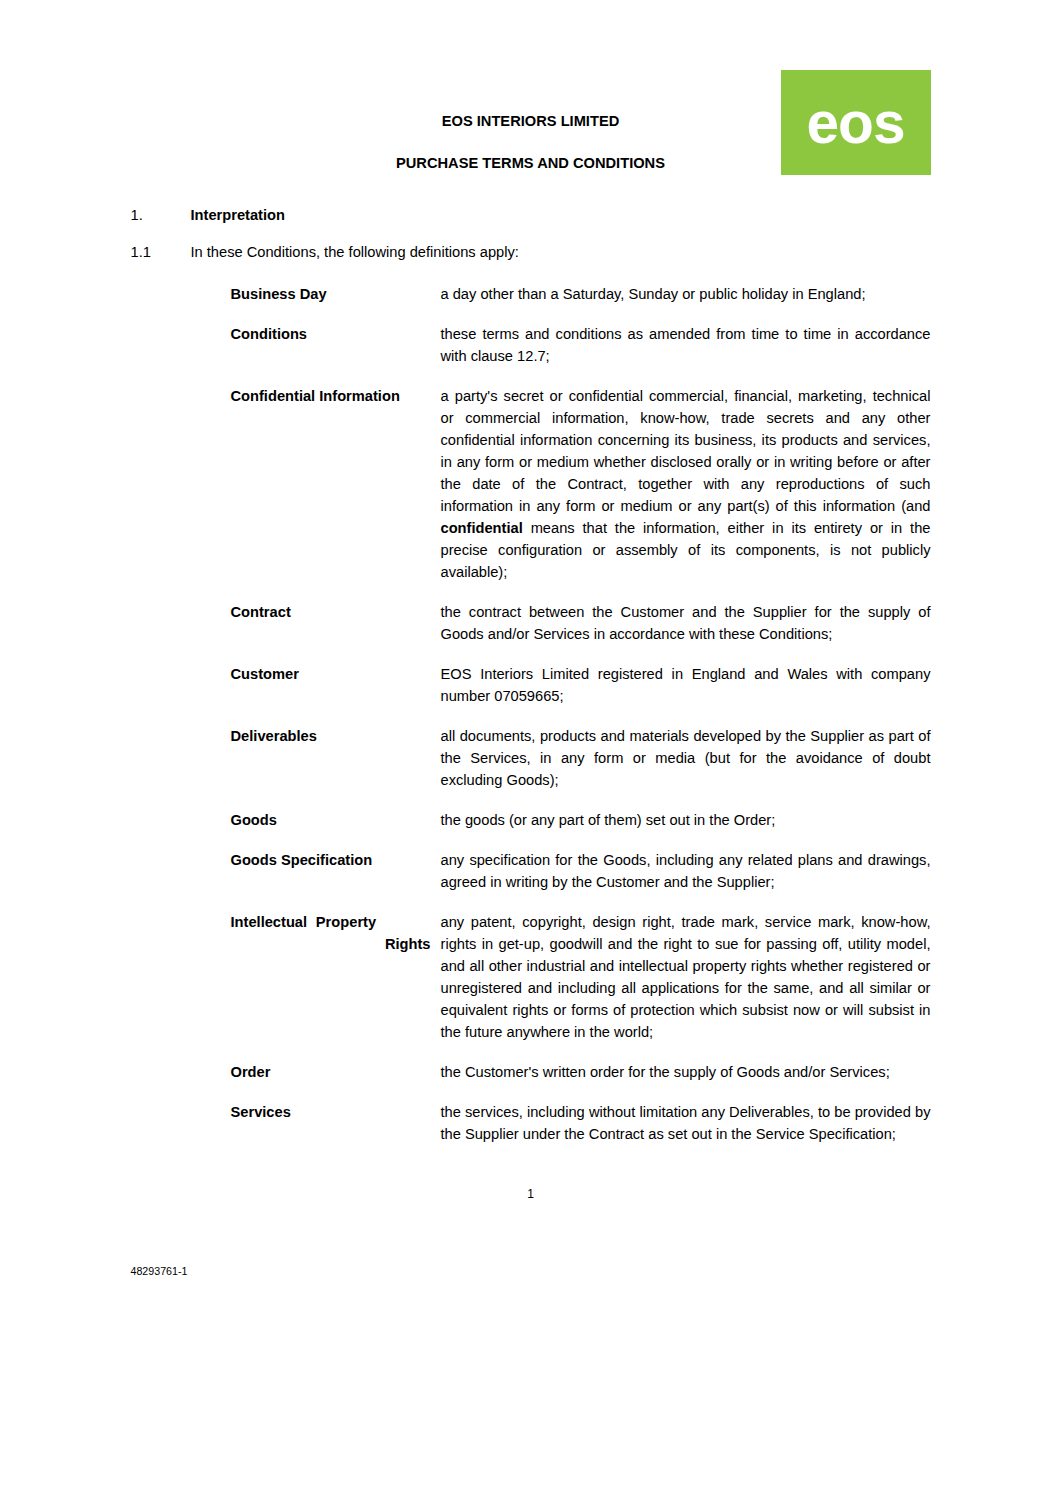eos
EOS INTERIORS LIMITED
PURCHASE TERMS AND CONDITIONS
1.
Interpretation
1.1
In these Conditions, the following definitions apply:
Business Day
a day other than a Saturday, Sunday or public holiday in England;
Conditions
these terms and conditions as amended from time to time in accordance with clause 12.7;
Confidential Information
a party's secret or confidential commercial, financial, marketing, technical or commercial information, know-how, trade secrets and any other confidential information concerning its business, its products and services, in any form or medium whether disclosed orally or in writing before or after the date of the Contract, together with any reproductions of such information in any form or medium or any part(s) of this information (and confidential means that the information, either in its entirety or in the precise configuration or assembly of its components, is not publicly available);
Contract
the contract between the Customer and the Supplier for the supply of Goods and/or Services in accordance with these Conditions;
Customer
EOS Interiors Limited registered in England and Wales with company number 07059665;
Deliverables
all documents, products and materials developed by the Supplier as part of the Services, in any form or media (but for the avoidance of doubt excluding Goods);
Goods
the goods (or any part of them) set out in the Order;
Goods Specification
any specification for the Goods, including any related plans and drawings, agreed in writing by the Customer and the Supplier;
Intellectual Property
Rights
any patent, copyright, design right, trade mark, service mark, know-how, rights in get-up, goodwill and the right to sue for passing off, utility model, and all other industrial and intellectual property rights whether registered or unregistered and including all applications for the same, and all similar or equivalent rights or forms of protection which subsist now or will subsist in the future anywhere in the world;
Order
the Customer's written order for the supply of Goods and/or Services;
Services
the services, including without limitation any Deliverables, to be provided by the Supplier under the Contract as set out in the Service Specification;
1
48293761-1